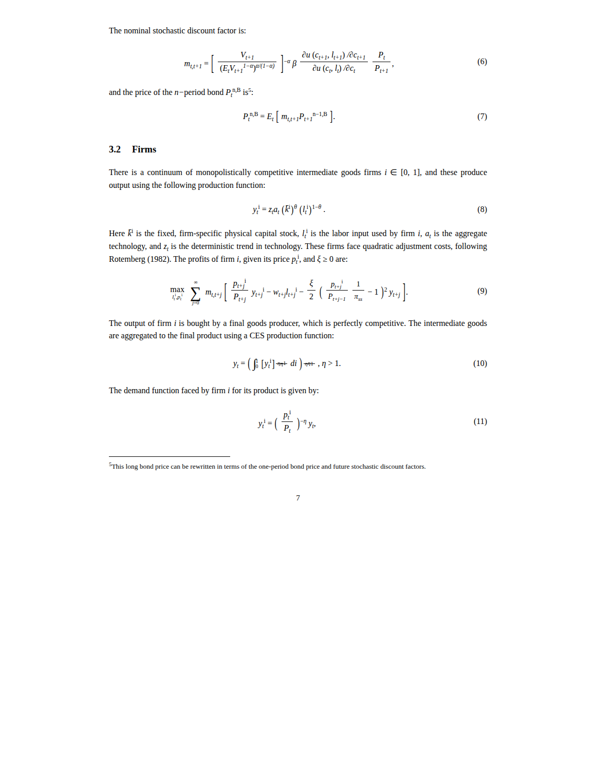The nominal stochastic discount factor is:
mt,t+1 = [ Vt+1 (EtVt+11−α)α/(1−α) ]−α β ∂u (ct+1, lt+1) /∂ct+1 ∂u (ct, lt) /∂ct Pt Pt+1 ,
(6)
and the price of the n−period bond Ptn,B is5:
Ptn,B = Et [ mt,t+1Pt+1n−1,B ].
(7)
3.2 Firms
There is a continuum of monopolistically competitive intermediate goods firms i ∈ [0, 1], and these produce output using the following production function:
yti = ztat (k̄i)θ (lti)1−θ .
(8)
Here k̄i is the fixed, firm-specific physical capital stock, lti is the labor input used by firm i, at is the aggregate technology, and zt is the deterministic trend in technology. These firms face quadratic adjustment costs, following Rotemberg (1982). The profits of firm i, given its price pti, and ξ ≥ 0 are:
max lti,pti ∞ ∑ j=0 mt,t+j [ pt+ji Pt+j yt+ji − wt+jlt+ji − ξ 2 ( pt+ji Pt+j−1 1 πss − 1 )2 yt+j ].
(9)
The output of firm i is bought by a final goods producer, which is perfectly competitive. The intermediate goods are aggregated to the final product using a CES production function:
yt = ( ∫10 [yti]η−1 η di )ηη−1 , η > 1.
(10)
The demand function faced by firm i for its product is given by:
yti = ( pti Pt )−η yt,
(11)
5This long bond price can be rewritten in terms of the one-period bond price and future stochastic discount factors.
7